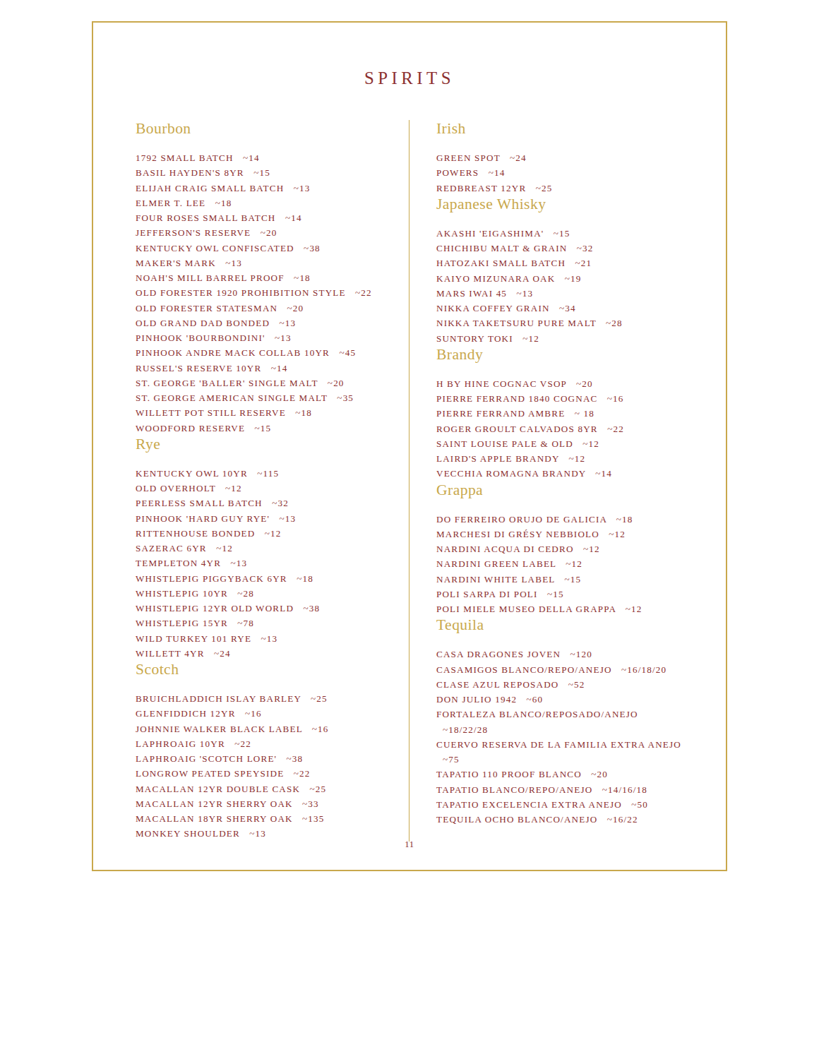SPIRITS
Bourbon
1792 Small Batch ~14
Basil Hayden's 8yr ~15
Elijah Craig Small Batch ~13
Elmer T. Lee ~18
Four Roses Small Batch ~14
Jefferson's Reserve ~20
Kentucky Owl Confiscated ~38
Maker's Mark ~13
Noah's Mill Barrel Proof ~18
Old Forester 1920 Prohibition Style ~22
Old Forester Statesman ~20
Old Grand Dad Bonded ~13
Pinhook 'Bourbondini' ~13
Pinhook Andre Mack Collab 10yr ~45
Russel's Reserve 10yr ~14
St. George 'Baller' Single Malt ~20
St. George American Single Malt ~35
Willett Pot Still Reserve ~18
Woodford Reserve ~15
Rye
Kentucky Owl 10yr ~115
Old Overholt ~12
Peerless Small Batch ~32
Pinhook 'Hard Guy Rye' ~13
Rittenhouse Bonded ~12
Sazerac 6yr ~12
Templeton 4yr ~13
Whistlepig Piggyback 6yr ~18
Whistlepig 10yr ~28
Whistlepig 12yr Old World ~38
Whistlepig 15yr ~78
Wild Turkey 101 Rye ~13
Willett 4yr ~24
Scotch
Bruichladdich Islay Barley ~25
Glenfiddich 12yr ~16
Johnnie Walker Black Label ~16
Laphroaig 10yr ~22
Laphroaig 'Scotch Lore' ~38
Longrow Peated Speyside ~22
Macallan 12yr Double Cask ~25
Macallan 12yr Sherry Oak ~33
Macallan 18yr Sherry Oak ~135
Monkey Shoulder ~13
Irish
Green Spot ~24
Powers ~14
Redbreast 12yr ~25
Japanese Whisky
Akashi 'Eigashima' ~15
Chichibu Malt & Grain ~32
Hatozaki Small Batch ~21
Kaiyo Mizunara Oak ~19
Mars Iwai 45 ~13
Nikka Coffey Grain ~34
Nikka Taketsuru Pure Malt ~28
Suntory Toki ~12
Brandy
H by Hine Cognac VSOP ~20
Pierre Ferrand 1840 Cognac ~16
Pierre Ferrand Ambre ~ 18
Roger Groult Calvados 8yr ~22
Saint Louise Pale & Old ~12
Laird's Apple Brandy ~12
Vecchia Romagna Brandy ~14
Grappa
Do Ferreiro Orujo de Galicia ~18
Marchesi di Grésy Nebbiolo ~12
Nardini Acqua di Cedro ~12
Nardini Green Label ~12
Nardini White Label ~15
Poli Sarpa di Poli ~15
Poli Miele Museo della Grappa ~12
Tequila
Casa Dragones Joven ~120
Casamigos Blanco/Repo/Anejo ~16/18/20
Clase Azul Reposado ~52
Don Julio 1942 ~60
Fortaleza Blanco/Reposado/Anejo ~18/22/28
Cuervo Reserva de la Familia Extra Anejo ~75
Tapatio 110 Proof Blanco ~20
Tapatio Blanco/Repo/Anejo ~14/16/18
Tapatio Excelencia Extra Anejo ~50
Tequila Ocho Blanco/Anejo ~16/22
11